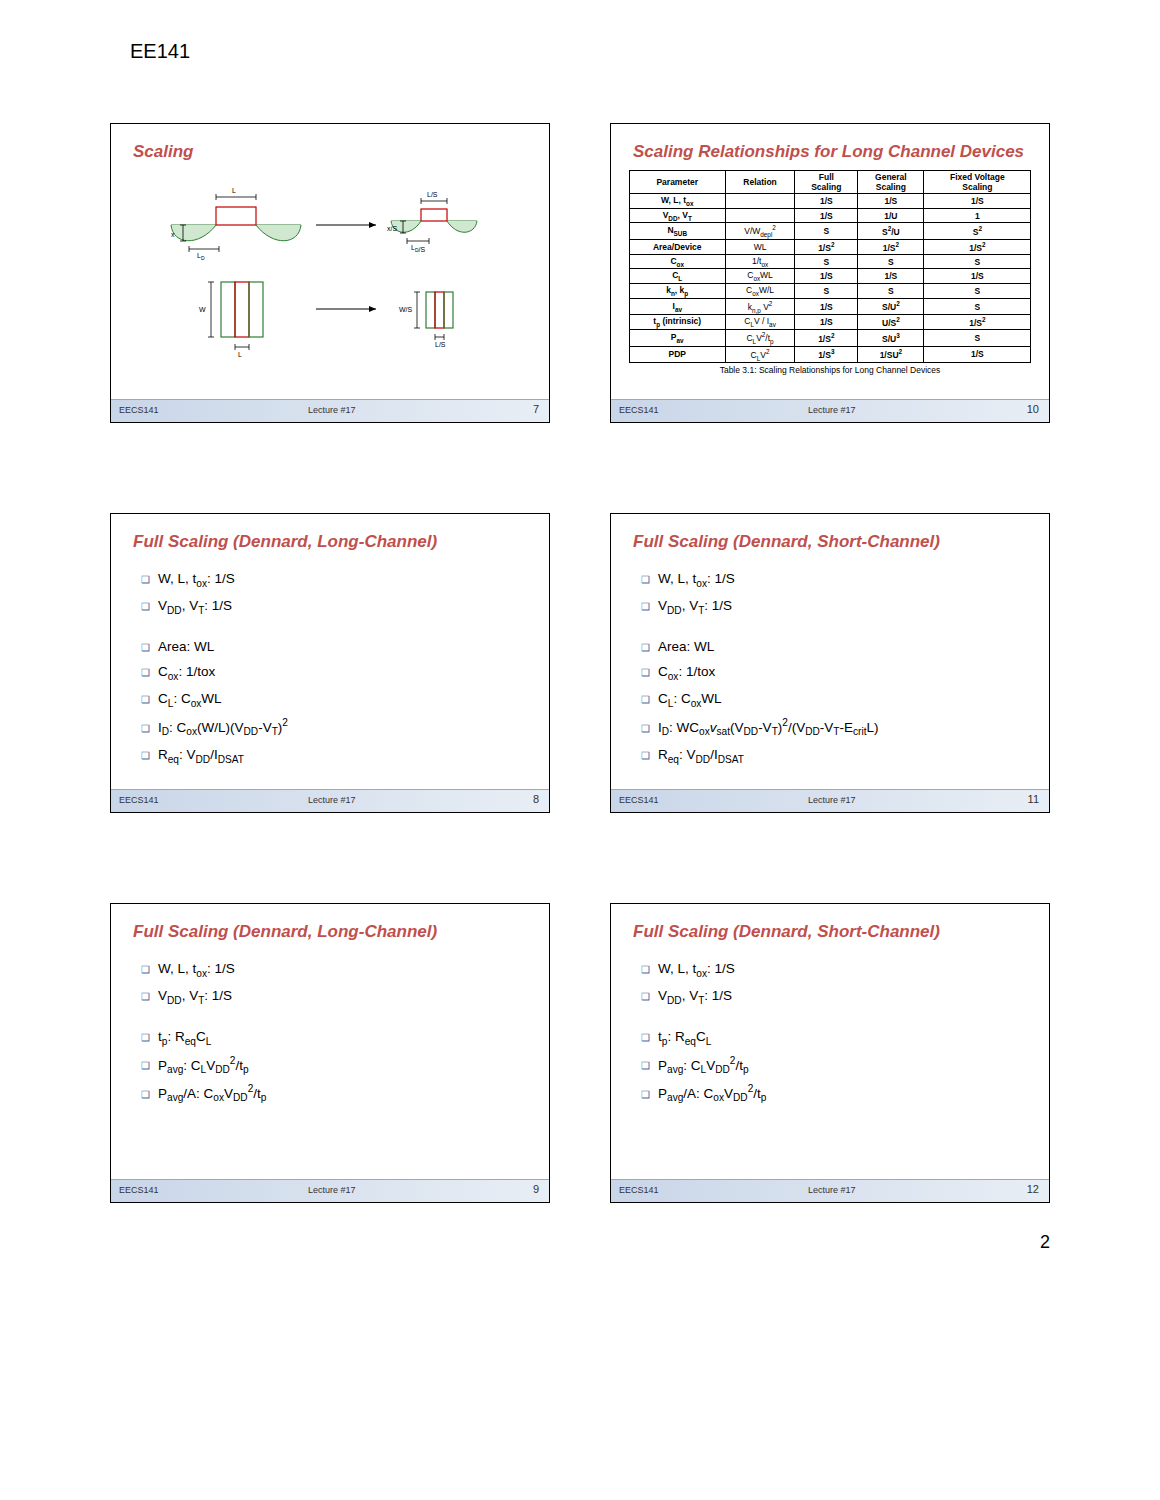EE141
Scaling
L x LD L/S x/S LD/S W L W/S L/S
EECS141 Lecture #17 7
Scaling Relationships for Long Channel Devices
| Parameter | Relation | Full Scaling | General Scaling | Fixed Voltage Scaling |
| --- | --- | --- | --- | --- |
| W, L, t ox | | 1/S | 1/S | 1/S |
| V DD , V T | | 1/S | 1/U | 1 |
| N SUB | V/W depl 2 | S | S 2 /U | S 2 |
| Area/Device | WL | 1/S 2 | 1/S 2 | 1/S 2 |
| C ox | 1/t ox | S | S | S |
| C L | C ox WL | 1/S | 1/S | 1/S |
| k n , k p | C ox W/L | S | S | S |
| I av | k n,p V 2 | 1/S | S/U 2 | S |
| t p (intrinsic) | C L V / I av | 1/S | U/S 2 | 1/S 2 |
| P av | C L V 2 /t p | 1/S 2 | S/U 3 | S |
| PDP | C L V 2 | 1/S 3 | 1/SU 2 | 1/S |
Table 3.1: Scaling Relationships for Long Channel Devices
EECS141 Lecture #17 10
Full Scaling (Dennard, Long-Channel)
W, L, tox: 1/S
VDD, VT: 1/S
Area: WL
Cox: 1/tox
CL: CoxWL
ID: Cox(W/L)(VDD-VT)2
Req: VDD/IDSAT
EECS141 Lecture #17 8
Full Scaling (Dennard, Short-Channel)
W, L, tox: 1/S
VDD, VT: 1/S
Area: WL
Cox: 1/tox
CL: CoxWL
ID: WCoxvsat(VDD-VT)2/(VDD-VT-EcritL)
Req: VDD/IDSAT
EECS141 Lecture #17 11
Full Scaling (Dennard, Long-Channel)
W, L, tox: 1/S
VDD, VT: 1/S
tp: ReqCL
Pavg: CLVDD2/tp
Pavg/A: CoxVDD2/tp
EECS141 Lecture #17 9
Full Scaling (Dennard, Short-Channel)
W, L, tox: 1/S
VDD, VT: 1/S
tp: ReqCL
Pavg: CLVDD2/tp
Pavg/A: CoxVDD2/tp
EECS141 Lecture #17 12
2